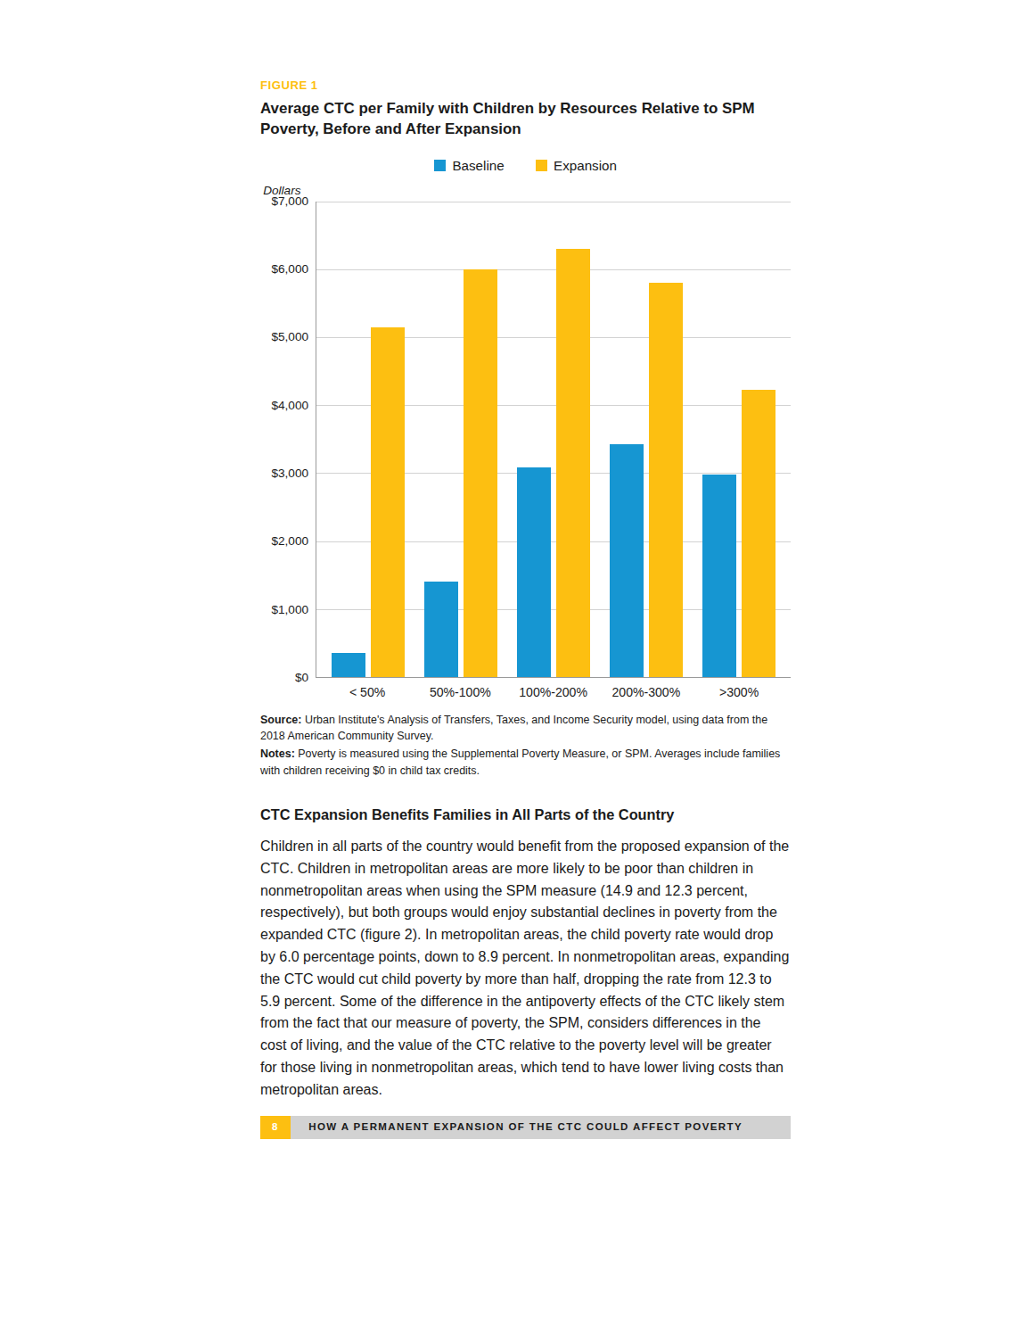FIGURE 1
Average CTC per Family with Children by Resources Relative to SPM Poverty, Before and After Expansion
Baseline Expansion
Dollars
$7,000 $6,000 $5,000 $4,000 $3,000 $2,000 $1,000 $0
< 50% 50%-100% 100%-200% 200%-300% >300%
Source: Urban Institute's Analysis of Transfers, Taxes, and Income Security model, using data from the 2018 American Community Survey.
Notes: Poverty is measured using the Supplemental Poverty Measure, or SPM. Averages include families with children receiving $0 in child tax credits.
CTC Expansion Benefits Families in All Parts of the Country
Children in all parts of the country would benefit from the proposed expansion of the CTC. Children in metropolitan areas are more likely to be poor than children in nonmetropolitan areas when using the SPM measure (14.9 and 12.3 percent, respectively), but both groups would enjoy substantial declines in poverty from the expanded CTC (figure 2). In metropolitan areas, the child poverty rate would drop by 6.0 percentage points, down to 8.9 percent. In nonmetropolitan areas, expanding the CTC would cut child poverty by more than half, dropping the rate from 12.3 to 5.9 percent. Some of the difference in the antipoverty effects of the CTC likely stem from the fact that our measure of poverty, the SPM, considers differences in the cost of living, and the value of the CTC relative to the poverty level will be greater for those living in nonmetropolitan areas, which tend to have lower living costs than metropolitan areas.
8
HOW A PERMANENT EXPANSION OF THE CTC COULD AFFECT POVERTY